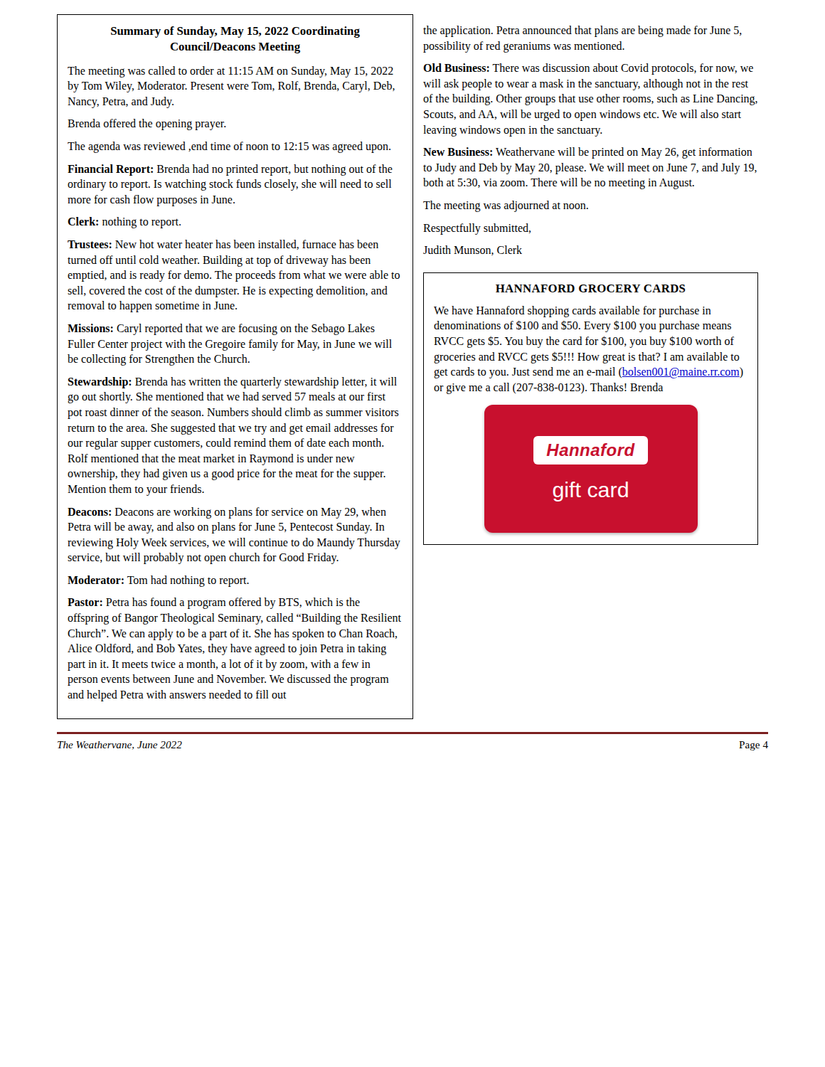Summary of Sunday, May 15, 2022 Coordinating Council/Deacons Meeting
The meeting was called to order at 11:15 AM on Sunday, May 15, 2022 by Tom Wiley, Moderator. Present were Tom, Rolf, Brenda, Caryl, Deb, Nancy, Petra, and Judy.
Brenda offered the opening prayer.
The agenda was reviewed ,end time of noon to 12:15 was agreed upon.
Financial Report: Brenda had no printed report, but nothing out of the ordinary to report. Is watching stock funds closely, she will need to sell more for cash flow purposes in June.
Clerk: nothing to report.
Trustees: New hot water heater has been installed, furnace has been turned off until cold weather. Building at top of driveway has been emptied, and is ready for demo. The proceeds from what we were able to sell, covered the cost of the dumpster. He is expecting demolition, and removal to happen sometime in June.
Missions: Caryl reported that we are focusing on the Sebago Lakes Fuller Center project with the Gregoire family for May, in June we will be collecting for Strengthen the Church.
Stewardship: Brenda has written the quarterly stewardship letter, it will go out shortly. She mentioned that we had served 57 meals at our first pot roast dinner of the season. Numbers should climb as summer visitors return to the area. She suggested that we try and get email addresses for our regular supper customers, could remind them of date each month. Rolf mentioned that the meat market in Raymond is under new ownership, they had given us a good price for the meat for the supper. Mention them to your friends.
Deacons: Deacons are working on plans for service on May 29, when Petra will be away, and also on plans for June 5, Pentecost Sunday. In reviewing Holy Week services, we will continue to do Maundy Thursday service, but will probably not open church for Good Friday.
Moderator: Tom had nothing to report.
Pastor: Petra has found a program offered by BTS, which is the offspring of Bangor Theological Seminary, called “Building the Resilient Church”. We can apply to be a part of it. She has spoken to Chan Roach, Alice Oldford, and Bob Yates, they have agreed to join Petra in taking part in it. It meets twice a month, a lot of it by zoom, with a few in person events between June and November. We discussed the program and helped Petra with answers needed to fill out
the application. Petra announced that plans are being made for June 5, possibility of red geraniums was mentioned.
Old Business: There was discussion about Covid protocols, for now, we will ask people to wear a mask in the sanctuary, although not in the rest of the building. Other groups that use other rooms, such as Line Dancing, Scouts, and AA, will be urged to open windows etc. We will also start leaving windows open in the sanctuary.
New Business: Weathervane will be printed on May 26, get information to Judy and Deb by May 20, please. We will meet on June 7, and July 19, both at 5:30, via zoom. There will be no meeting in August.
The meeting was adjourned at noon.
Respectfully submitted,
Judith Munson, Clerk
HANNAFORD GROCERY CARDS
We have Hannaford shopping cards available for purchase in denominations of $100 and $50. Every $100 you purchase means RVCC gets $5. You buy the card for $100, you buy $100 worth of groceries and RVCC gets $5!!! How great is that? I am available to get cards to you. Just send me an e-mail (bolsen001@maine.rr.com) or give me a call (207-838-0123). Thanks! Brenda
Hannaford
gift card
The Weathervane, June 2022
Page 4